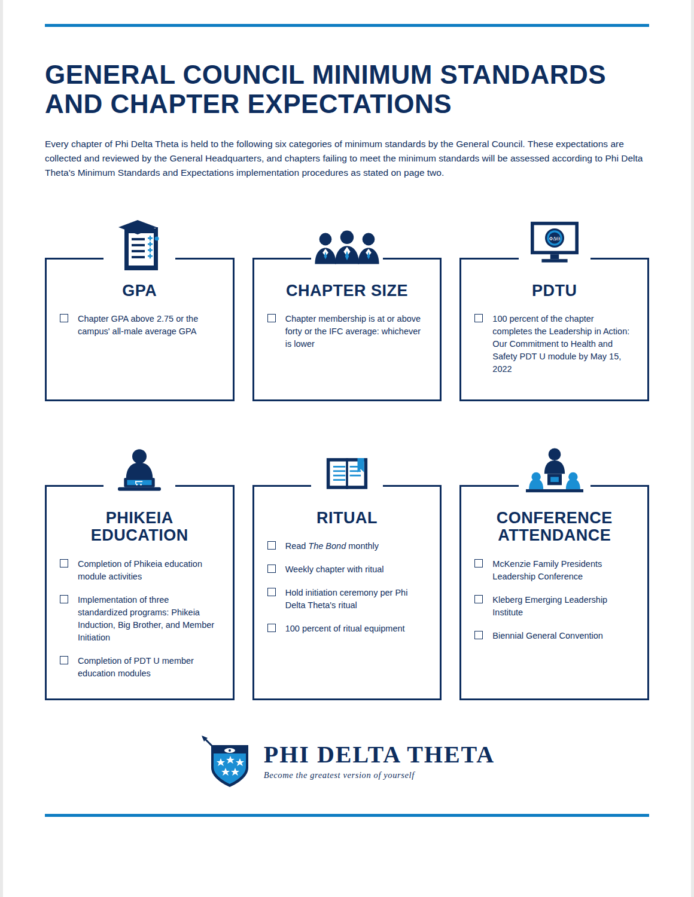General Council Minimum Standards
and Chapter Expectations
Every chapter of Phi Delta Theta is held to the following six categories of minimum standards by the General Council. These expectations are collected and reviewed by the General Headquarters, and chapters failing to meet the minimum standards will be assessed according to Phi Delta Theta's Minimum Standards and Expectations implementation procedures as stated on page two.
GPA
Chapter GPA above 2.75 or the campus' all-male average GPA
Chapter Size
Chapter membership is at or above forty or the IFC average: whichever is lower
ΦΔΘ
PDTU
100 percent of the chapter completes the Leadership in Action: Our Commitment to Health and Safety PDT U module by May 15, 2022
Phikeia
Education
Completion of Phikeia education module activities
Implementation of three standardized programs: Phikeia Induction, Big Brother, and Member Initiation
Completion of PDT U member education modules
Ritual
Read The Bond monthly
Weekly chapter with ritual
Hold initiation ceremony per Phi Delta Theta's ritual
100 percent of ritual equipment
Conference
Attendance
McKenzie Family Presidents Leadership Conference
Kleberg Emerging Leadership Institute
Biennial General Convention
PHI DELTA THETA
Become the greatest version of yourself